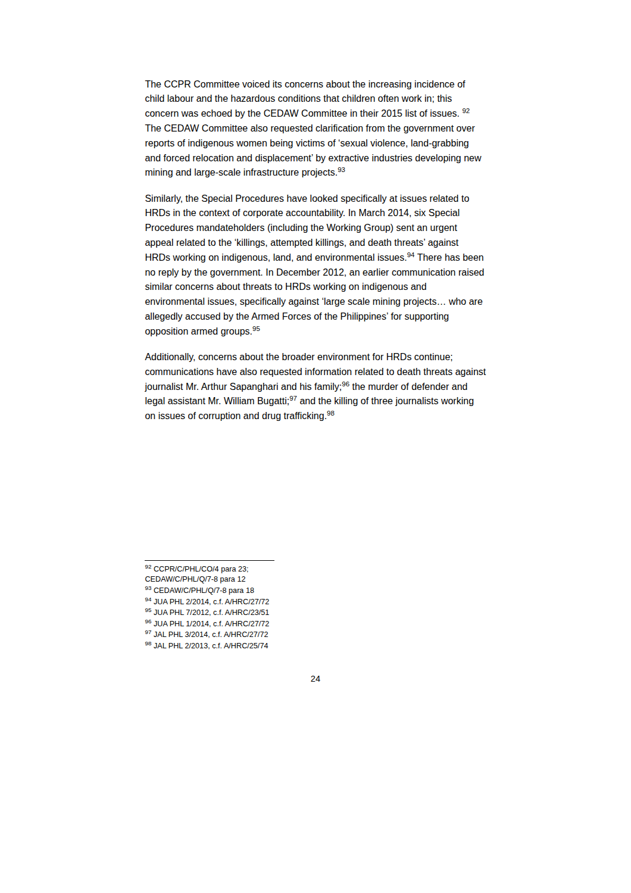The CCPR Committee voiced its concerns about the increasing incidence of child labour and the hazardous conditions that children often work in; this concern was echoed by the CEDAW Committee in their 2015 list of issues. 92 The CEDAW Committee also requested clarification from the government over reports of indigenous women being victims of ‘sexual violence, land-grabbing and forced relocation and displacement’ by extractive industries developing new mining and large-scale infrastructure projects.93
Similarly, the Special Procedures have looked specifically at issues related to HRDs in the context of corporate accountability. In March 2014, six Special Procedures mandateholders (including the Working Group) sent an urgent appeal related to the ‘killings, attempted killings, and death threats’ against HRDs working on indigenous, land, and environmental issues.94 There has been no reply by the government. In December 2012, an earlier communication raised similar concerns about threats to HRDs working on indigenous and environmental issues, specifically against ‘large scale mining projects… who are allegedly accused by the Armed Forces of the Philippines’ for supporting opposition armed groups.95
Additionally, concerns about the broader environment for HRDs continue; communications have also requested information related to death threats against journalist Mr. Arthur Sapanghari and his family;96 the murder of defender and legal assistant Mr. William Bugatti;97 and the killing of three journalists working on issues of corruption and drug trafficking.98
92 CCPR/C/PHL/CO/4 para 23; CEDAW/C/PHL/Q/7-8 para 12
93 CEDAW/C/PHL/Q/7-8 para 18
94 JUA PHL 2/2014, c.f. A/HRC/27/72
95 JUA PHL 7/2012, c.f. A/HRC/23/51
96 JUA PHL 1/2014, c.f. A/HRC/27/72
97 JAL PHL 3/2014, c.f. A/HRC/27/72
98 JAL PHL 2/2013, c.f. A/HRC/25/74
24